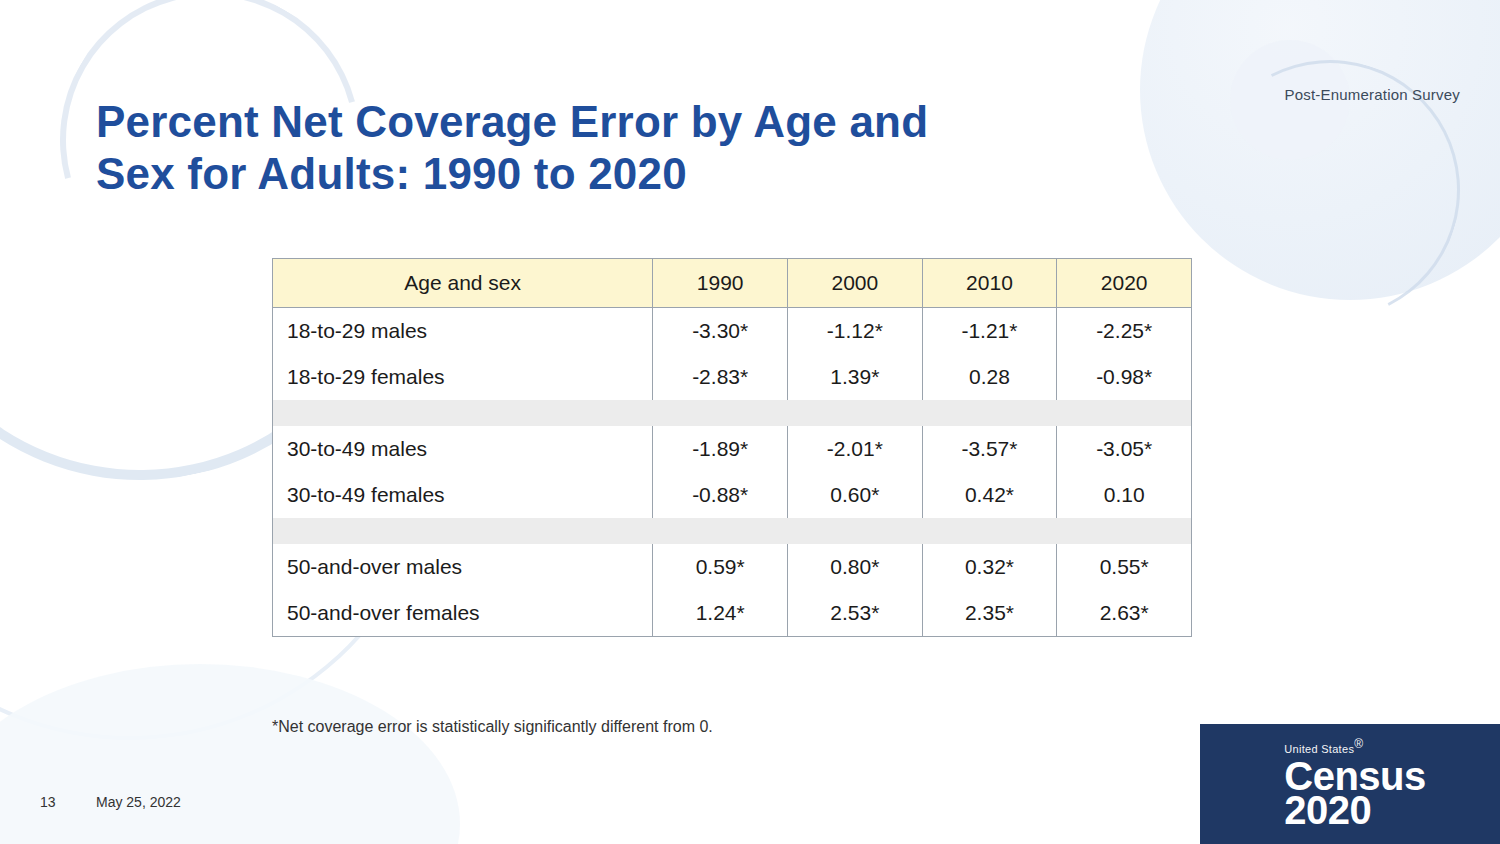Post-Enumeration Survey
Percent Net Coverage Error by Age and
Sex for Adults: 1990 to 2020
| Age and sex | 1990 | 2000 | 2010 | 2020 |
| --- | --- | --- | --- | --- |
| 18-to-29 males | -3.30* | -1.12* | -1.21* | -2.25* |
| 18-to-29 females | -2.83* | 1.39* | 0.28 | -0.98* |
| 30-to-49 males | -1.89* | -2.01* | -3.57* | -3.05* |
| 30-to-49 females | -0.88* | 0.60* | 0.42* | 0.10 |
| 50-and-over males | 0.59* | 0.80* | 0.32* | 0.55* |
| 50-and-over females | 1.24* | 2.53* | 2.35* | 2.63* |
*Net coverage error is statistically significantly different from 0.
13
May 25, 2022
United States® Census 2020